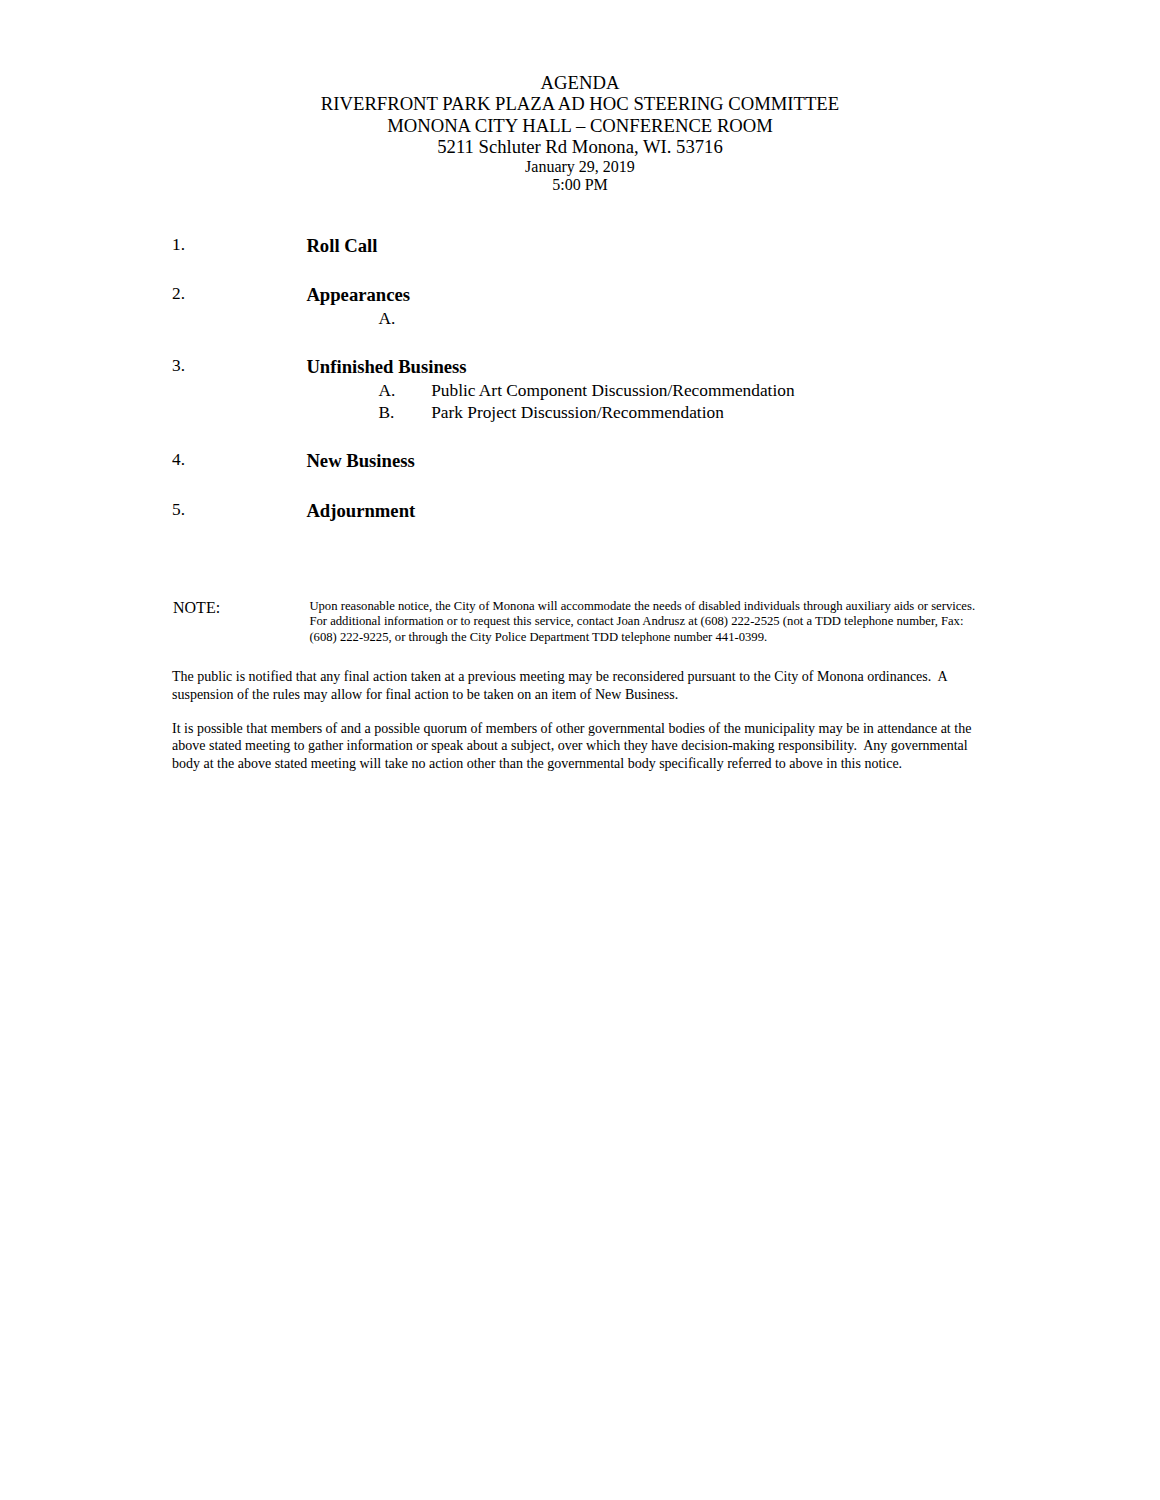AGENDA
RIVERFRONT PARK PLAZA AD HOC STEERING COMMITTEE
MONONA CITY HALL – CONFERENCE ROOM
5211 Schluter Rd Monona, WI. 53716
January 29, 2019
5:00 PM
| 1. | Roll Call |
| 2. | Appearances A. |
| 3. | Unfinished Business A. Public Art Component Discussion/Recommendation B. Park Project Discussion/Recommendation |
| 4. | New Business |
| 5. | Adjournment |
| NOTE: | Upon reasonable notice, the City of Monona will accommodate the needs of disabled individuals through auxiliary aids or services. For additional information or to request this service, contact Joan Andrusz at (608) 222-2525 (not a TDD telephone number, Fax: (608) 222-9225, or through the City Police Department TDD telephone number 441-0399. |
The public is notified that any final action taken at a previous meeting may be reconsidered pursuant to the City of Monona ordinances. A suspension of the rules may allow for final action to be taken on an item of New Business.
It is possible that members of and a possible quorum of members of other governmental bodies of the municipality may be in attendance at the above stated meeting to gather information or speak about a subject, over which they have decision-making responsibility. Any governmental body at the above stated meeting will take no action other than the governmental body specifically referred to above in this notice.